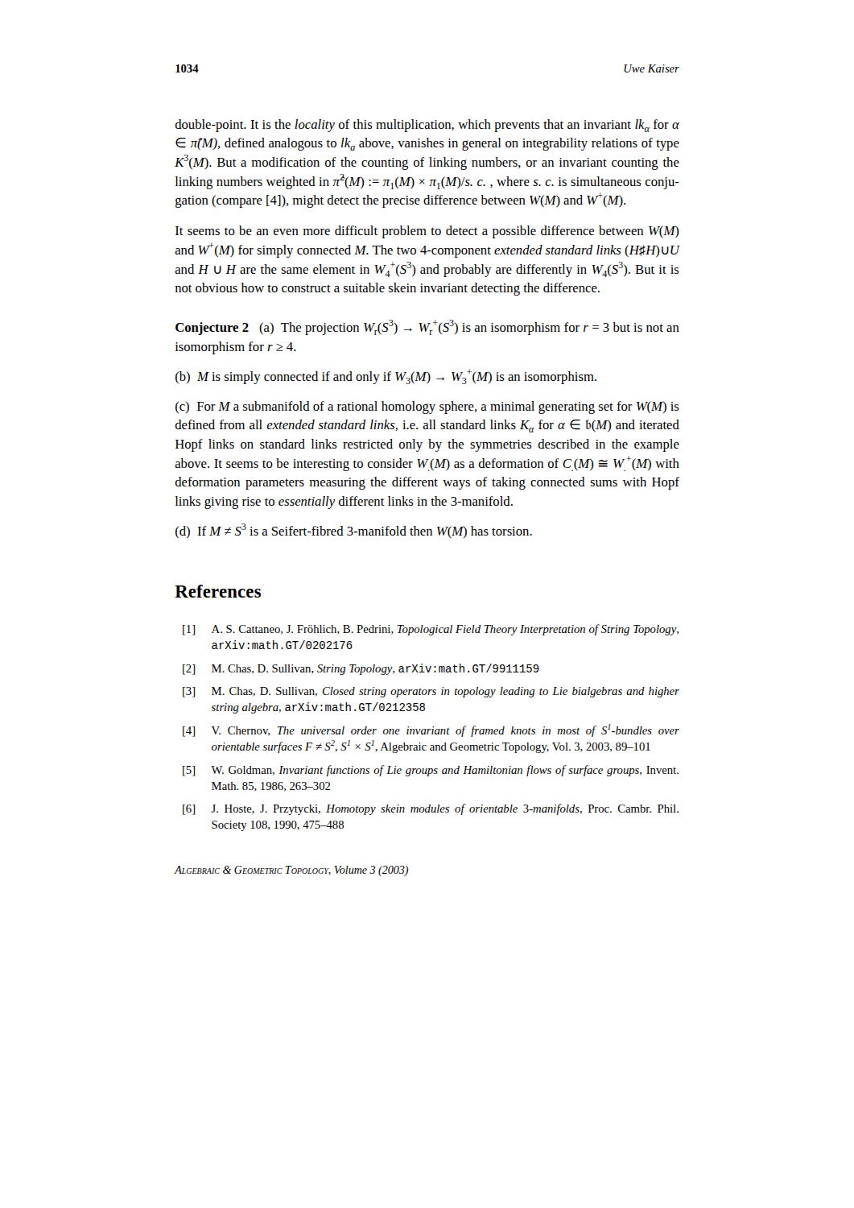1034 Uwe Kaiser
double-point. It is the locality of this multiplication, which prevents that an invariant lkα for α ∈ π̂(M), defined analogous to lka above, vanishes in general on integrability relations of type K3(M). But a modification of the counting of linking numbers, or an invariant counting the linking numbers weighted in π̂2(M) := π1(M) × π1(M)/s. c. , where s. c. is simultaneous conjugation (compare [4]), might detect the precise difference between W(M) and W+(M).
It seems to be an even more difficult problem to detect a possible difference between W(M) and W+(M) for simply connected M. The two 4-component extended standard links (H♯H)∪U and H ∪ H are the same element in W4+(S3) and probably are differently in W4(S3). But it is not obvious how to construct a suitable skein invariant detecting the difference.
Conjecture 2 (a) The projection Wr(S3) → Wr+(S3) is an isomorphism for r = 3 but is not an isomorphism for r ≥ 4.
(b) M is simply connected if and only if W3(M) → W3+(M) is an isomorphism.
(c) For M a submanifold of a rational homology sphere, a minimal generating set for W(M) is defined from all extended standard links, i.e. all standard links Kα for α ∈ 𝔟(M) and iterated Hopf links on standard links restricted only by the symmetries described in the example above. It seems to be interesting to consider W.(M) as a deformation of C.(M) ≅ W.+(M) with deformation parameters measuring the different ways of taking connected sums with Hopf links giving rise to essentially different links in the 3-manifold.
(d) If M ≠ S3 is a Seifert-fibred 3-manifold then W(M) has torsion.
References
[1] A. S. Cattaneo, J. Fröhlich, B. Pedrini, Topological Field Theory Interpretation of String Topology, arXiv:math.GT/0202176
[2] M. Chas, D. Sullivan, String Topology, arXiv:math.GT/9911159
[3] M. Chas, D. Sullivan, Closed string operators in topology leading to Lie bialgebras and higher string algebra, arXiv:math.GT/0212358
[4] V. Chernov, The universal order one invariant of framed knots in most of S1-bundles over orientable surfaces F ≠ S2, S1 × S1, Algebraic and Geometric Topology, Vol. 3, 2003, 89–101
[5] W. Goldman, Invariant functions of Lie groups and Hamiltonian flows of surface groups, Invent. Math. 85, 1986, 263–302
[6] J. Hoste, J. Przytycki, Homotopy skein modules of orientable 3-manifolds, Proc. Cambr. Phil. Society 108, 1990, 475–488
Algebraic & Geometric Topology, Volume 3 (2003)